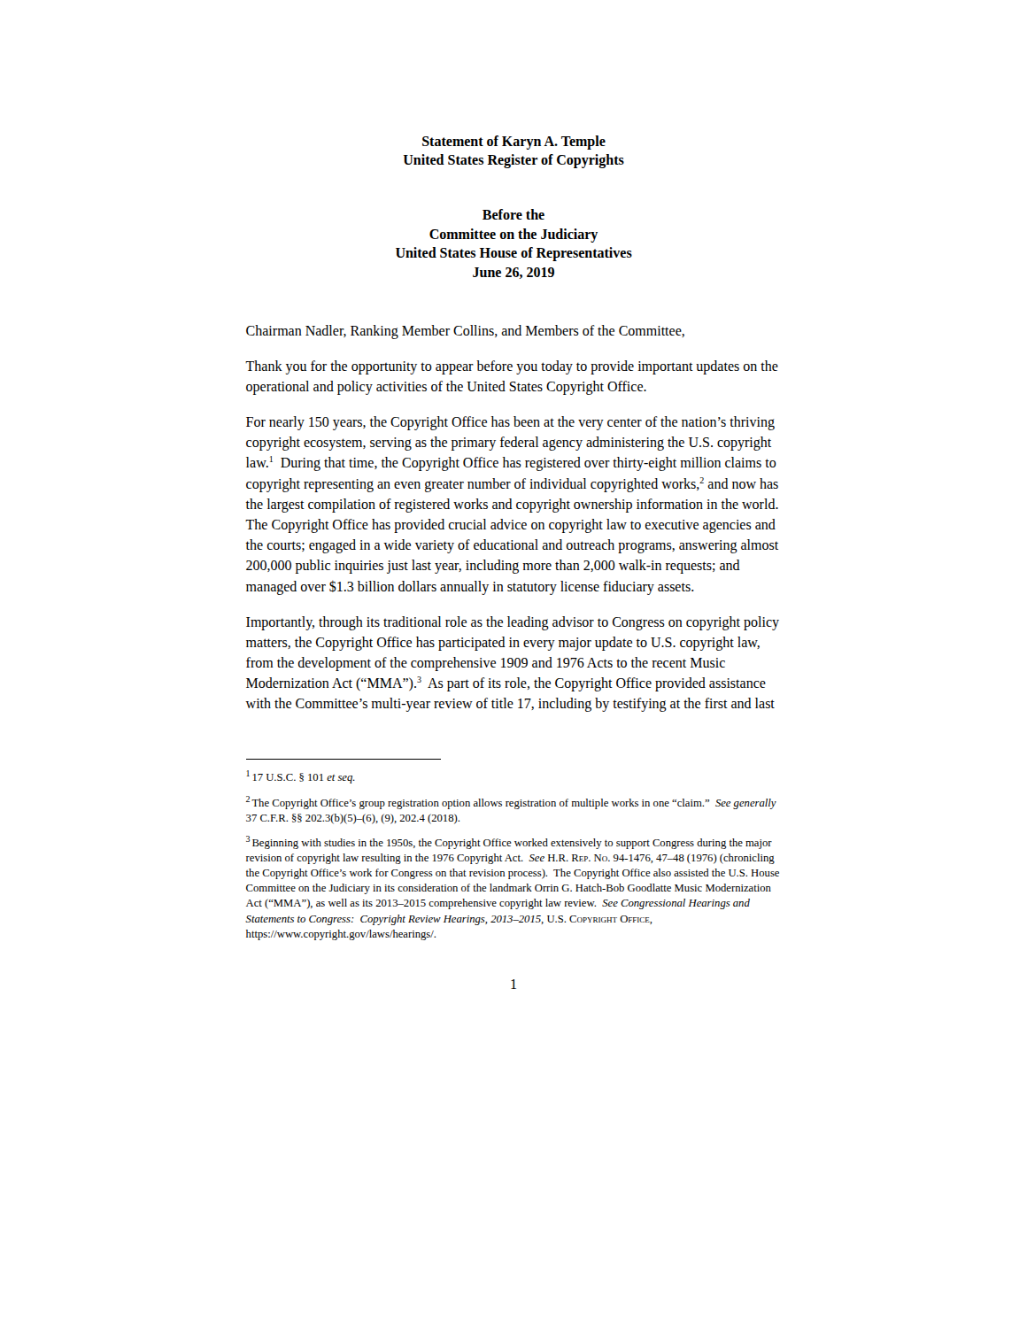Statement of Karyn A. Temple
United States Register of Copyrights
Before the
Committee on the Judiciary
United States House of Representatives
June 26, 2019
Chairman Nadler, Ranking Member Collins, and Members of the Committee,
Thank you for the opportunity to appear before you today to provide important updates on the operational and policy activities of the United States Copyright Office.
For nearly 150 years, the Copyright Office has been at the very center of the nation’s thriving copyright ecosystem, serving as the primary federal agency administering the U.S. copyright law.1 During that time, the Copyright Office has registered over thirty-eight million claims to copyright representing an even greater number of individual copyrighted works,2 and now has the largest compilation of registered works and copyright ownership information in the world. The Copyright Office has provided crucial advice on copyright law to executive agencies and the courts; engaged in a wide variety of educational and outreach programs, answering almost 200,000 public inquiries just last year, including more than 2,000 walk-in requests; and managed over $1.3 billion dollars annually in statutory license fiduciary assets.
Importantly, through its traditional role as the leading advisor to Congress on copyright policy matters, the Copyright Office has participated in every major update to U.S. copyright law, from the development of the comprehensive 1909 and 1976 Acts to the recent Music Modernization Act (“MMA”).3 As part of its role, the Copyright Office provided assistance with the Committee’s multi-year review of title 17, including by testifying at the first and last
117 U.S.C. § 101 et seq.
2 The Copyright Office’s group registration option allows registration of multiple works in one “claim.” See generally 37 C.F.R. §§ 202.3(b)(5)–(6), (9), 202.4 (2018).
3 Beginning with studies in the 1950s, the Copyright Office worked extensively to support Congress during the major revision of copyright law resulting in the 1976 Copyright Act. See H.R. Rep. No. 94-1476, 47–48 (1976) (chronicling the Copyright Office’s work for Congress on that revision process). The Copyright Office also assisted the U.S. House Committee on the Judiciary in its consideration of the landmark Orrin G. Hatch-Bob Goodlatte Music Modernization Act (“MMA”), as well as its 2013–2015 comprehensive copyright law review. See Congressional Hearings and Statements to Congress: Copyright Review Hearings, 2013–2015, U.S. Copyright Office, https://www.copyright.gov/laws/hearings/.
1